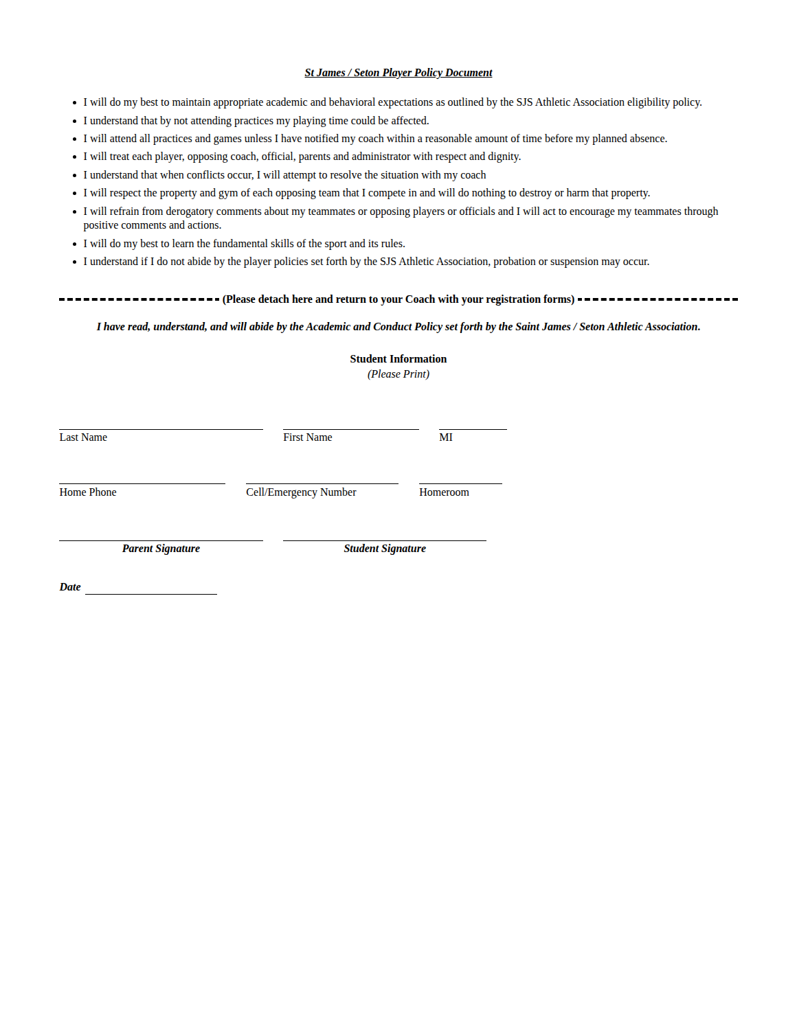St James / Seton Player Policy Document
I will do my best to maintain appropriate academic and behavioral expectations as outlined by the SJS Athletic Association eligibility policy.
I understand that by not attending practices my playing time could be affected.
I will attend all practices and games unless I have notified my coach within a reasonable amount of time before my planned absence.
I will treat each player, opposing coach, official, parents and administrator with respect and dignity.
I understand that when conflicts occur, I will attempt to resolve the situation with my coach
I will respect the property and gym of each opposing team that I compete in and will do nothing to destroy or harm that property.
I will refrain from derogatory comments about my teammates or opposing players or officials and I will act to encourage my teammates through positive comments and actions.
I will do my best to learn the fundamental skills of the sport and its rules.
I understand if I do not abide by the player policies set forth by the SJS Athletic Association, probation or suspension may occur.
(Please detach here and return to your Coach with your registration forms)
I have read, understand, and will abide by the Academic and Conduct Policy set forth by the Saint James / Seton Athletic Association.
Student Information
(Please Print)
| Last Name | | First Name | | MI | |
| Home Phone | | Cell/Emergency Number | | Homeroom | |
| Parent Signature | | Student Signature | |
Date